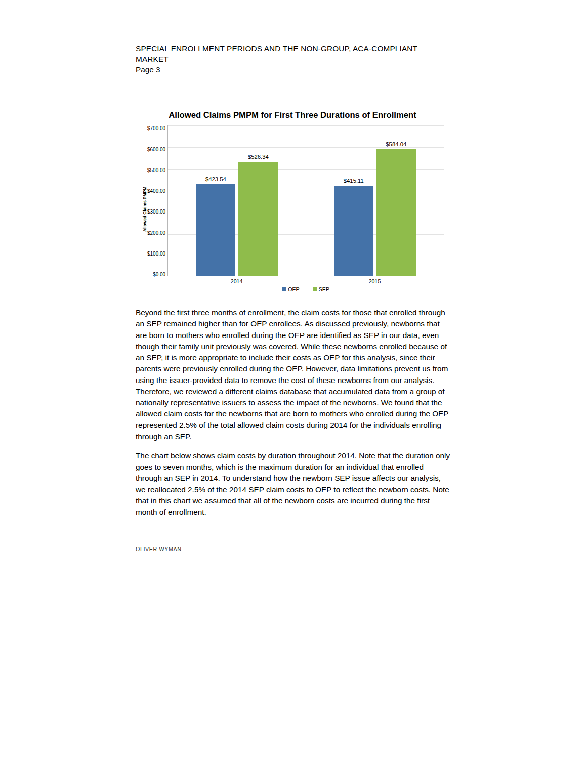SPECIAL ENROLLMENT PERIODS AND THE NON-GROUP, ACA-COMPLIANT MARKET
Page 3
Allowed Claims PMPM for First Three Durations of Enrollment
Allowed Claims PMPM
$700.00
$600.00
$500.00
$400.00
$300.00
$200.00
$100.00
$0.00
$423.54
$526.34
$415.11
$584.04
2014 2015
OEP
SEP
Beyond the first three months of enrollment, the claim costs for those that enrolled through an SEP remained higher than for OEP enrollees. As discussed previously, newborns that are born to mothers who enrolled during the OEP are identified as SEP in our data, even though their family unit previously was covered. While these newborns enrolled because of an SEP, it is more appropriate to include their costs as OEP for this analysis, since their parents were previously enrolled during the OEP. However, data limitations prevent us from using the issuer-provided data to remove the cost of these newborns from our analysis. Therefore, we reviewed a different claims database that accumulated data from a group of nationally representative issuers to assess the impact of the newborns. We found that the allowed claim costs for the newborns that are born to mothers who enrolled during the OEP represented 2.5% of the total allowed claim costs during 2014 for the individuals enrolling through an SEP.
The chart below shows claim costs by duration throughout 2014. Note that the duration only goes to seven months, which is the maximum duration for an individual that enrolled through an SEP in 2014. To understand how the newborn SEP issue affects our analysis, we reallocated 2.5% of the 2014 SEP claim costs to OEP to reflect the newborn costs. Note that in this chart we assumed that all of the newborn costs are incurred during the first month of enrollment.
OLIVER WYMAN